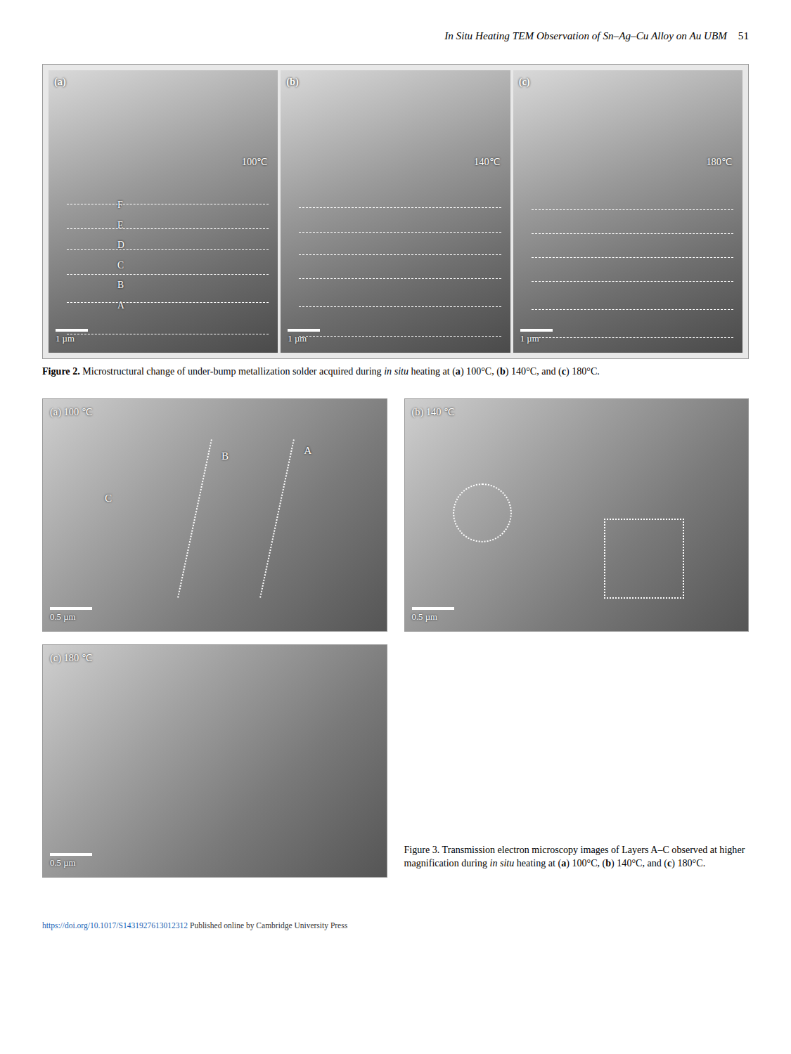In Situ Heating TEM Observation of Sn–Ag–Cu Alloy on Au UBM 51
(a) 100℃
F
E
D
C
B
A
1 µm
(b) 140℃
1 µm
(c) 180℃
1 µm
Figure 2. Microstructural change of under-bump metallization solder acquired during in situ heating at (a) 100°C, (b) 140°C, and (c) 180°C.
(a) 100 ℃ B A C
0.5 µm
(b) 140 ℃
0.5 µm
(c) 180 ℃ 0.5 µm
Figure 3. Transmission electron microscopy images of Layers A–C observed at higher magnification during in situ heating at (a) 100°C, (b) 140°C, and (c) 180°C.
https://doi.org/10.1017/S1431927613012312 Published online by Cambridge University Press